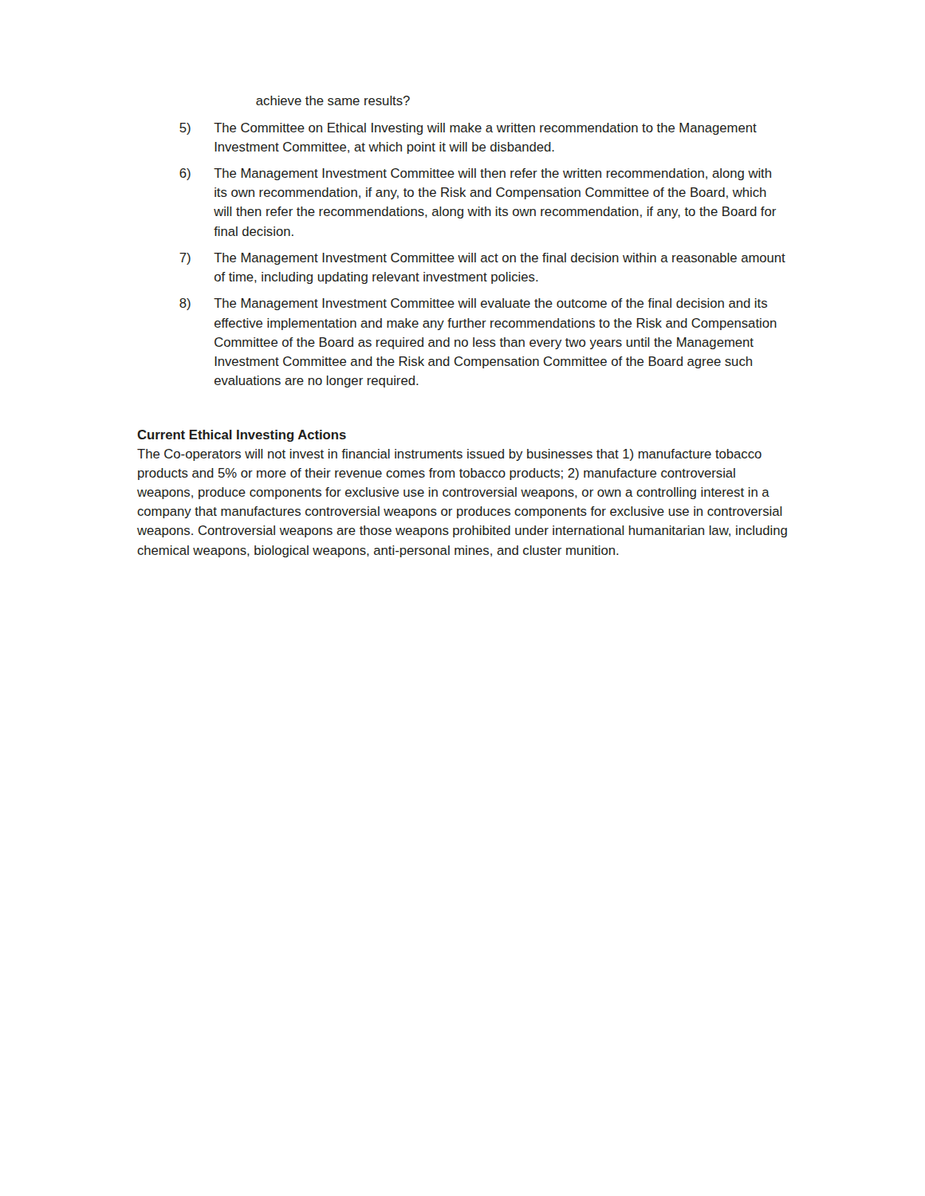achieve the same results?
The Committee on Ethical Investing will make a written recommendation to the Management Investment Committee, at which point it will be disbanded.
The Management Investment Committee will then refer the written recommendation, along with its own recommendation, if any, to the Risk and Compensation Committee of the Board, which will then refer the recommendations, along with its own recommendation, if any, to the Board for final decision.
The Management Investment Committee will act on the final decision within a reasonable amount of time, including updating relevant investment policies.
The Management Investment Committee will evaluate the outcome of the final decision and its effective implementation and make any further recommendations to the Risk and Compensation Committee of the Board as required and no less than every two years until the Management Investment Committee and the Risk and Compensation Committee of the Board agree such evaluations are no longer required.
Current Ethical Investing Actions
The Co-operators will not invest in financial instruments issued by businesses that 1) manufacture tobacco products and 5% or more of their revenue comes from tobacco products; 2) manufacture controversial weapons, produce components for exclusive use in controversial weapons, or own a controlling interest in a company that manufactures controversial weapons or produces components for exclusive use in controversial weapons. Controversial weapons are those weapons prohibited under international humanitarian law, including chemical weapons, biological weapons, anti-personal mines, and cluster munition.